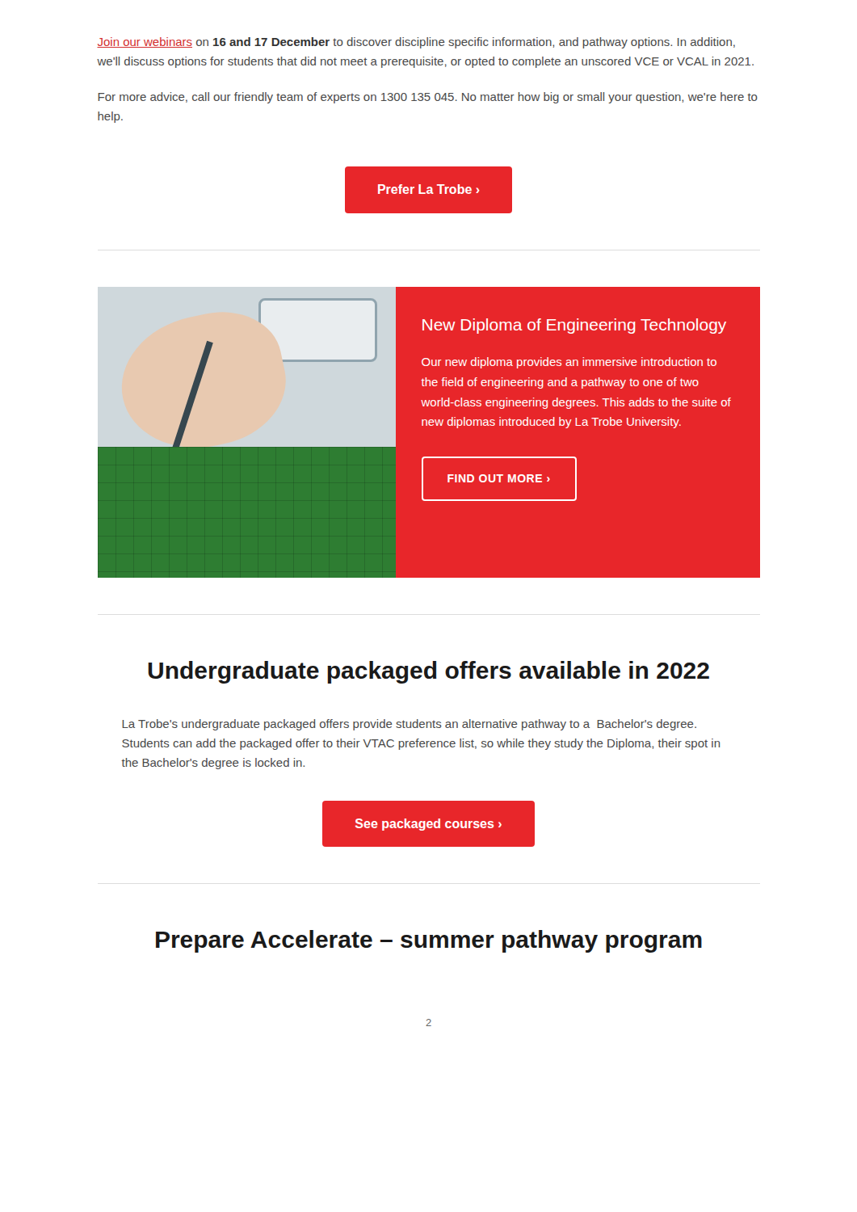Join our webinars on 16 and 17 December to discover discipline specific information, and pathway options. In addition, we'll discuss options for students that did not meet a prerequisite, or opted to complete an unscored VCE or VCAL in 2021.
For more advice, call our friendly team of experts on 1300 135 045. No matter how big or small your question, we're here to help.
Prefer La Trobe ›
New Diploma of Engineering Technology
Our new diploma provides an immersive introduction to the field of engineering and a pathway to one of two world-class engineering degrees. This adds to the suite of new diplomas introduced by La Trobe University.
FIND OUT MORE ›
Undergraduate packaged offers available in 2022
La Trobe's undergraduate packaged offers provide students an alternative pathway to a Bachelor's degree. Students can add the packaged offer to their VTAC preference list, so while they study the Diploma, their spot in the Bachelor's degree is locked in.
See packaged courses ›
Prepare Accelerate – summer pathway program
2